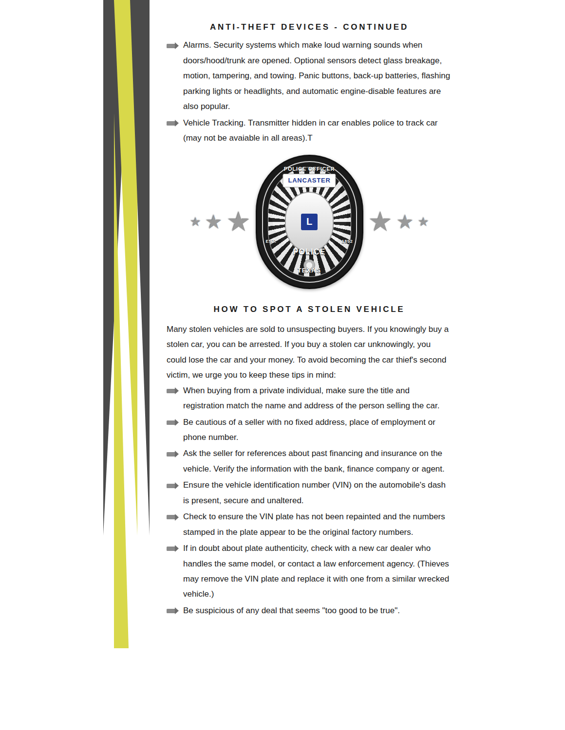Anti-Theft Devices - Continued
Alarms. Security systems which make loud warning sounds when doors/hood/trunk are opened. Optional sensors detect glass breakage, motion, tampering, and towing. Panic buttons, back-up batteries, flashing parking lights or headlights, and automatic engine-disable features are also popular.
Vehicle Tracking. Transmitter hidden in car enables police to track car (may not be avaiable in all areas).T
★ ★ ★
POLICE OFFICER
LANCASTER
L
EST.
1852
POLICE
TEXAS
★ ★ ★
How to Spot a Stolen Vehicle
Many stolen vehicles are sold to unsuspecting buyers. If you knowingly buy a stolen car, you can be arrested. If you buy a stolen car unknowingly, you could lose the car and your money. To avoid becoming the car thief's second victim, we urge you to keep these tips in mind:
When buying from a private individual, make sure the title and registration match the name and address of the person selling the car.
Be cautious of a seller with no fixed address, place of employment or phone number.
Ask the seller for references about past financing and insurance on the vehicle. Verify the information with the bank, finance company or agent.
Ensure the vehicle identification number (VIN) on the automobile's dash is present, secure and unaltered.
Check to ensure the VIN plate has not been repainted and the numbers stamped in the plate appear to be the original factory numbers.
If in doubt about plate authenticity, check with a new car dealer who handles the same model, or contact a law enforcement agency. (Thieves may remove the VIN plate and replace it with one from a similar wrecked vehicle.)
Be suspicious of any deal that seems "too good to be true".